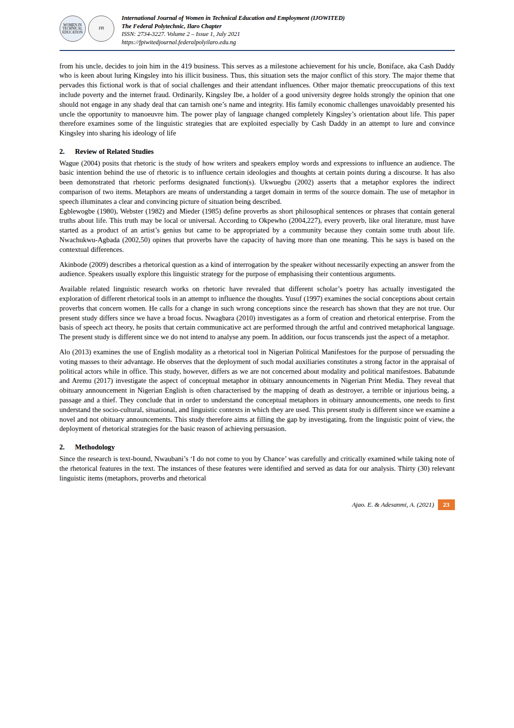WOMEN IN TECHNICAL EDUCATION
FPI
International Journal of Women in Technical Education and Employment (IJOWITED)
The Federal Polytechnic, Ilaro Chapter
ISSN: 2734-3227. Volume 2 – Issue 1, July 2021
https://fpiwitedjournal.federalpolyilaro.edu.ng
from his uncle, decides to join him in the 419 business. This serves as a milestone achievement for his uncle, Boniface, aka Cash Daddy who is keen about luring Kingsley into his illicit business. Thus, this situation sets the major conflict of this story. The major theme that pervades this fictional work is that of social challenges and their attendant influences. Other major thematic preoccupations of this text include poverty and the internet fraud. Ordinarily, Kingsley Ibe, a holder of a good university degree holds strongly the opinion that one should not engage in any shady deal that can tarnish one’s name and integrity. His family economic challenges unavoidably presented his uncle the opportunity to manoeuvre him. The power play of language changed completely Kingsley’s orientation about life. This paper therefore examines some of the linguistic strategies that are exploited especially by Cash Daddy in an attempt to lure and convince Kingsley into sharing his ideology of life
2. Review of Related Studies
Wague (2004) posits that rhetoric is the study of how writers and speakers employ words and expressions to influence an audience. The basic intention behind the use of rhetoric is to influence certain ideologies and thoughts at certain points during a discourse. It has also been demonstrated that rhetoric performs designated function(s). Ukwuegbu (2002) asserts that a metaphor explores the indirect comparison of two items. Metaphors are means of understanding a target domain in terms of the source domain. The use of metaphor in speech illuminates a clear and convincing picture of situation being described.
Egblewogbe (1980), Webster (1982) and Mieder (1985) define proverbs as short philosophical sentences or phrases that contain general truths about life. This truth may be local or universal. According to Okpewho (2004,227), every proverb, like oral literature, must have started as a product of an artist’s genius but came to be appropriated by a community because they contain some truth about life. Nwachukwu-Agbada (2002,50) opines that proverbs have the capacity of having more than one meaning. This he says is based on the contextual differences.
Akinbode (2009) describes a rhetorical question as a kind of interrogation by the speaker without necessarily expecting an answer from the audience. Speakers usually explore this linguistic strategy for the purpose of emphasising their contentious arguments.
Available related linguistic research works on rhetoric have revealed that different scholar’s poetry has actually investigated the exploration of different rhetorical tools in an attempt to influence the thoughts. Yusuf (1997) examines the social conceptions about certain proverbs that concern women. He calls for a change in such wrong conceptions since the research has shown that they are not true. Our present study differs since we have a broad focus. Nwagbara (2010) investigates as a form of creation and rhetorical enterprise. From the basis of speech act theory, he posits that certain communicative act are performed through the artful and contrived metaphorical language. The present study is different since we do not intend to analyse any poem. In addition, our focus transcends just the aspect of a metaphor.
Alo (2013) examines the use of English modality as a rhetorical tool in Nigerian Political Manifestoes for the purpose of persuading the voting masses to their advantage. He observes that the deployment of such modal auxiliaries constitutes a strong factor in the appraisal of political actors while in office. This study, however, differs as we are not concerned about modality and political manifestoes. Babatunde and Aremu (2017) investigate the aspect of conceptual metaphor in obituary announcements in Nigerian Print Media. They reveal that obituary announcement in Nigerian English is often characterised by the mapping of death as destroyer, a terrible or injurious being, a passage and a thief. They conclude that in order to understand the conceptual metaphors in obituary announcements, one needs to first understand the socio-cultural, situational, and linguistic contexts in which they are used. This present study is different since we examine a novel and not obituary announcements. This study therefore aims at filling the gap by investigating, from the linguistic point of view, the deployment of rhetorical strategies for the basic reason of achieving persuasion.
2. Methodology
Since the research is text-bound, Nwaubani’s ‘I do not come to you by Chance’ was carefully and critically examined while taking note of the rhetorical features in the text. The instances of these features were identified and served as data for our analysis. Thirty (30) relevant linguistic items (metaphors, proverbs and rhetorical
Ajao. E. & Adesanmi, A. (2021) 23